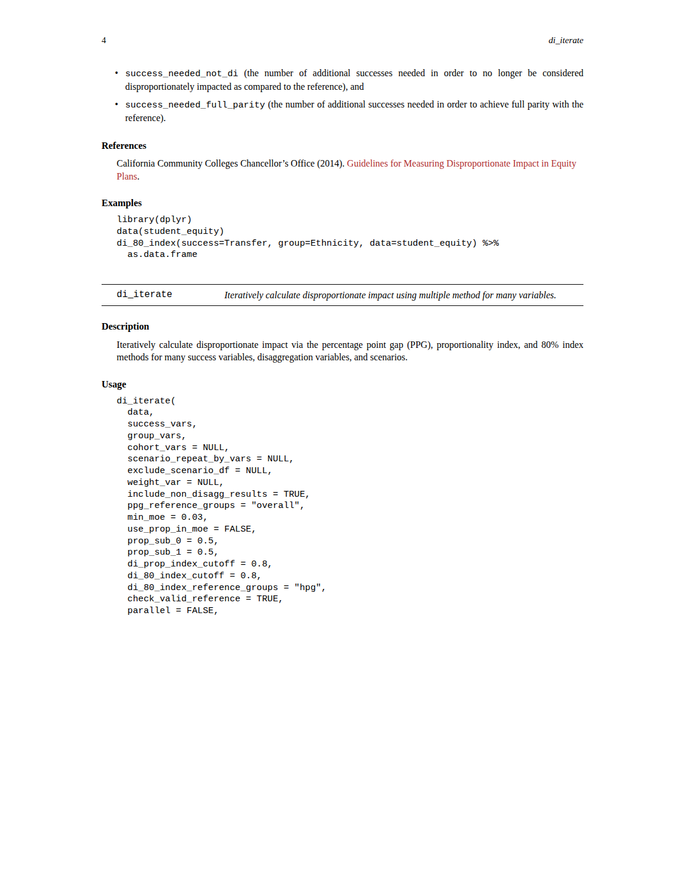4 di_iterate
success_needed_not_di (the number of additional successes needed in order to no longer be considered disproportionately impacted as compared to the reference), and
success_needed_full_parity (the number of additional successes needed in order to achieve full parity with the reference).
References
California Community Colleges Chancellor’s Office (2014). Guidelines for Measuring Disproportionate Impact in Equity Plans.
Examples
library(dplyr)
data(student_equity)
di_80_index(success=Transfer, group=Ethnicity, data=student_equity) %>%
  as.data.frame
di_iterate
Iteratively calculate disproportionate impact using multiple method for many variables.
Description
Iteratively calculate disproportionate impact via the percentage point gap (PPG), proportionality index, and 80% index methods for many success variables, disaggregation variables, and scenarios.
Usage
di_iterate(
  data,
  success_vars,
  group_vars,
  cohort_vars = NULL,
  scenario_repeat_by_vars = NULL,
  exclude_scenario_df = NULL,
  weight_var = NULL,
  include_non_disagg_results = TRUE,
  ppg_reference_groups = "overall",
  min_moe = 0.03,
  use_prop_in_moe = FALSE,
  prop_sub_0 = 0.5,
  prop_sub_1 = 0.5,
  di_prop_index_cutoff = 0.8,
  di_80_index_cutoff = 0.8,
  di_80_index_reference_groups = "hpg",
  check_valid_reference = TRUE,
  parallel = FALSE,